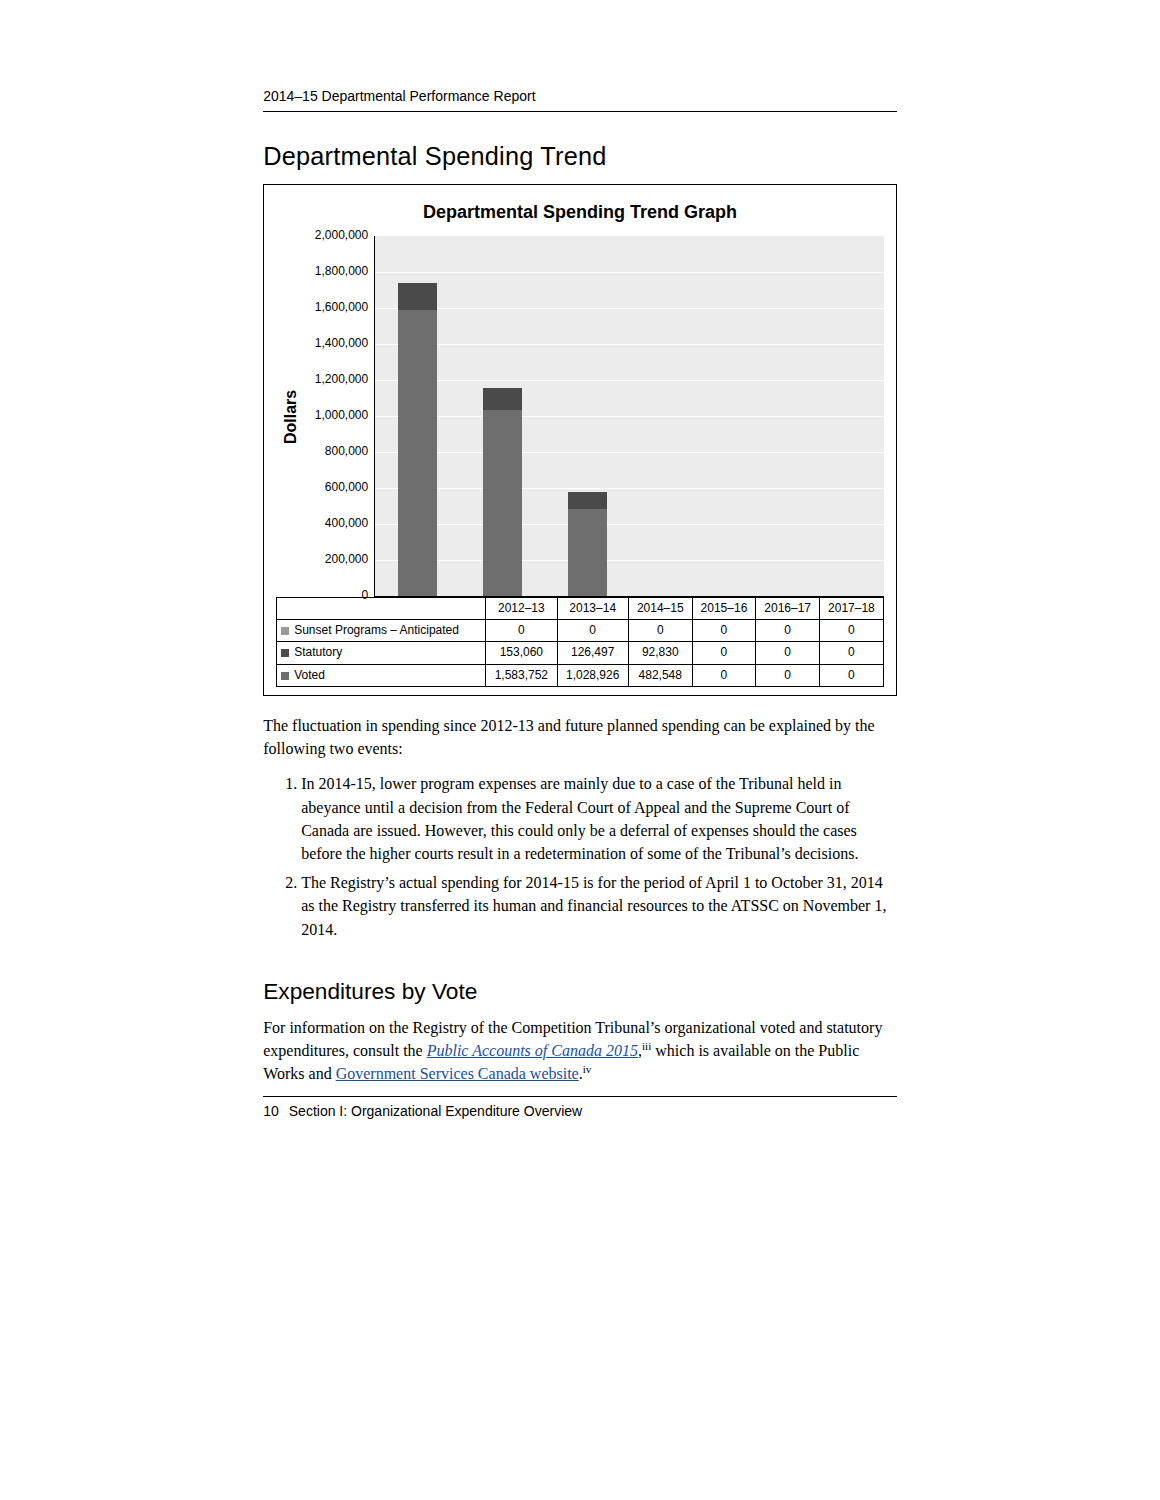2014–15 Departmental Performance Report
Departmental Spending Trend
Departmental Spending Trend Graph
Dollars
2,000,000 1,800,000 1,600,000 1,400,000 1,200,000 1,000,000 800,000 600,000 400,000 200,000 0
| | 2012–13 | 2013–14 | 2014–15 | 2015–16 | 2016–17 | 2017–18 |
| --- | --- | --- | --- | --- | --- | --- |
| Sunset Programs – Anticipated | 0 | 0 | 0 | 0 | 0 | 0 |
| Statutory | 153,060 | 126,497 | 92,830 | 0 | 0 | 0 |
| Voted | 1,583,752 | 1,028,926 | 482,548 | 0 | 0 | 0 |
The fluctuation in spending since 2012-13 and future planned spending can be explained by the following two events:
In 2014-15, lower program expenses are mainly due to a case of the Tribunal held in abeyance until a decision from the Federal Court of Appeal and the Supreme Court of Canada are issued. However, this could only be a deferral of expenses should the cases before the higher courts result in a redetermination of some of the Tribunal’s decisions.
The Registry’s actual spending for 2014-15 is for the period of April 1 to October 31, 2014 as the Registry transferred its human and financial resources to the ATSSC on November 1, 2014.
Expenditures by Vote
For information on the Registry of the Competition Tribunal’s organizational voted and statutory expenditures, consult the Public Accounts of Canada 2015,iii which is available on the Public Works and Government Services Canada website.iv
10 Section I: Organizational Expenditure Overview